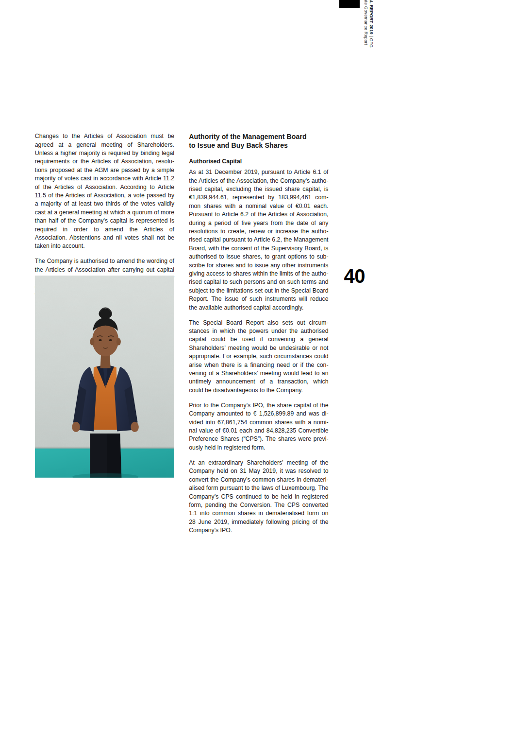ANNUAL REPORT 2019 | GFG
Corporate Governance Report
40
Changes to the Articles of Association must be agreed at a general meeting of Shareholders. Unless a higher majority is required by binding legal requirements or the Articles of Association, resolutions proposed at the AGM are passed by a simple majority of votes cast in accordance with Article 11.2 of the Articles of Association. According to Article 11.5 of the Articles of Association, a vote passed by a majority of at least two thirds of the votes validly cast at a general meeting at which a quorum of more than half of the Company's capital is represented is required in order to amend the Articles of Association. Abstentions and nil votes shall not be taken into account.
The Company is authorised to amend the wording of the Articles of Association after carrying out capital increases from authorised capital or after the expiry of the corresponding authorisation, option, or conversion period.
Authority of the Management Board
to Issue and Buy Back Shares
Authorised Capital
As at 31 December 2019, pursuant to Article 6.1 of the Articles of the Association, the Company's authorised capital, excluding the issued share capital, is €1,839,944.61, represented by 183,994,461 common shares with a nominal value of €0.01 each. Pursuant to Article 6.2 of the Articles of Association, during a period of five years from the date of any resolutions to create, renew or increase the authorised capital pursuant to Article 6.2, the Management Board, with the consent of the Supervisory Board, is authorised to issue shares, to grant options to subscribe for shares and to issue any other instruments giving access to shares within the limits of the authorised capital to such persons and on such terms and subject to the limitations set out in the Special Board Report. The issue of such instruments will reduce the available authorised capital accordingly.
The Special Board Report also sets out circumstances in which the powers under the authorised capital could be used if convening a general Shareholders’ meeting would be undesirable or not appropriate. For example, such circumstances could arise when there is a financing need or if the convening of a Shareholders’ meeting would lead to an untimely announcement of a transaction, which could be disadvantageous to the Company.
Prior to the Company’s IPO, the share capital of the Company amounted to € 1,526,899.89 and was divided into 67,861,754 common shares with a nominal value of €0.01 each and 84,828,235 Convertible Preference Shares (“CPS”). The shares were previously held in registered form.
At an extraordinary Shareholders’ meeting of the Company held on 31 May 2019, it was resolved to convert the Company’s common shares in dematerialised form pursuant to the laws of Luxembourg. The Company’s CPS continued to be held in registered form, pending the Conversion. The CPS converted 1:1 into common shares in dematerialised form on 28 June 2019, immediately following pricing of the Company's IPO.